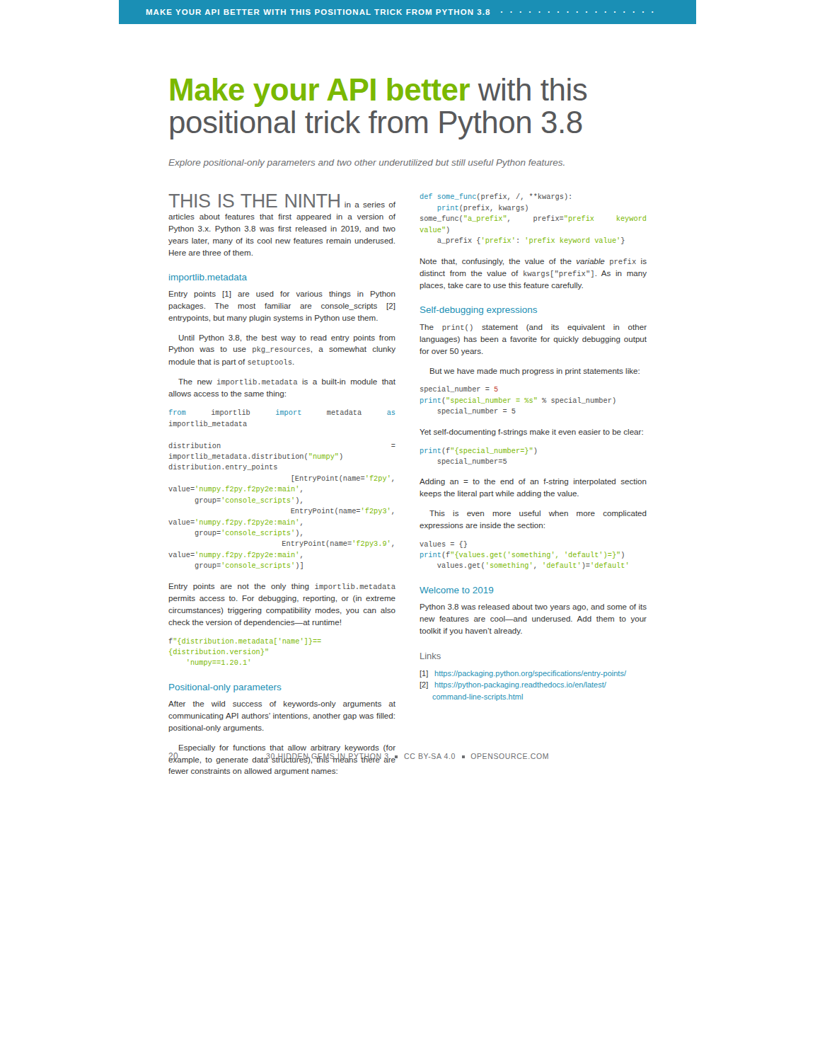MAKE YOUR API BETTER WITH THIS POSITIONAL TRICK FROM PYTHON 3.8 · · · · · · · · · · · · · · · · ·
Make your API better with this positional trick from Python 3.8
Explore positional-only parameters and two other underutilized but still useful Python features.
THIS IS THE NINTH in a series of articles about features that first appeared in a version of Python 3.x. Python 3.8 was first released in 2019, and two years later, many of its cool new features remain underused. Here are three of them.
importlib.metadata
Entry points [1] are used for various things in Python packages. The most familiar are console_scripts [2] entrypoints, but many plugin systems in Python use them.
Until Python 3.8, the best way to read entry points from Python was to use pkg_resources, a somewhat clunky module that is part of setuptools.
The new importlib.metadata is a built-in module that allows access to the same thing:
from importlib import metadata as importlib_metadata

distribution = importlib_metadata.distribution("numpy")
distribution.entry_points
    [EntryPoint(name='f2py', value='numpy.f2py.f2py2e:main',
      group='console_scripts'),
     EntryPoint(name='f2py3', value='numpy.f2py.f2py2e:main',
      group='console_scripts'),
     EntryPoint(name='f2py3.9', value='numpy.f2py.f2py2e:main',
      group='console_scripts')]
Entry points are not the only thing importlib.metadata permits access to. For debugging, reporting, or (in extreme circumstances) triggering compatibility modes, you can also check the version of dependencies—at runtime!
f"{distribution.metadata['name']}=={distribution.version}"
    'numpy==1.20.1'
Positional-only parameters
After the wild success of keywords-only arguments at communicating API authors’ intentions, another gap was filled: positional-only arguments.
Especially for functions that allow arbitrary keywords (for example, to generate data structures), this means there are fewer constraints on allowed argument names:
def some_func(prefix, /, **kwargs):
    print(prefix, kwargs)
some_func("a_prefix", prefix="prefix keyword value")
    a_prefix {'prefix': 'prefix keyword value'}
Note that, confusingly, the value of the variable prefix is distinct from the value of kwargs["prefix"]. As in many places, take care to use this feature carefully.
Self-debugging expressions
The print() statement (and its equivalent in other languages) has been a favorite for quickly debugging output for over 50 years.
But we have made much progress in print statements like:
special_number = 5
print("special_number = %s" % special_number)
    special_number = 5
Yet self-documenting f-strings make it even easier to be clear:
print(f"{special_number=}")
    special_number=5
Adding an = to the end of an f-string interpolated section keeps the literal part while adding the value.
This is even more useful when more complicated expressions are inside the section:
values = {}
print(f"{values.get('something', 'default')=}")
    values.get('something', 'default')='default'
Welcome to 2019
Python 3.8 was released about two years ago, and some of its new features are cool—and underused. Add them to your toolkit if you haven’t already.
Links
[1] https://packaging.python.org/specifications/entry-points/
[2] https://python-packaging.readthedocs.io/en/latest/
command-line-scripts.html
20
30 HIDDEN GEMS IN PYTHON 3 CC BY-SA 4.0 OPENSOURCE.COM